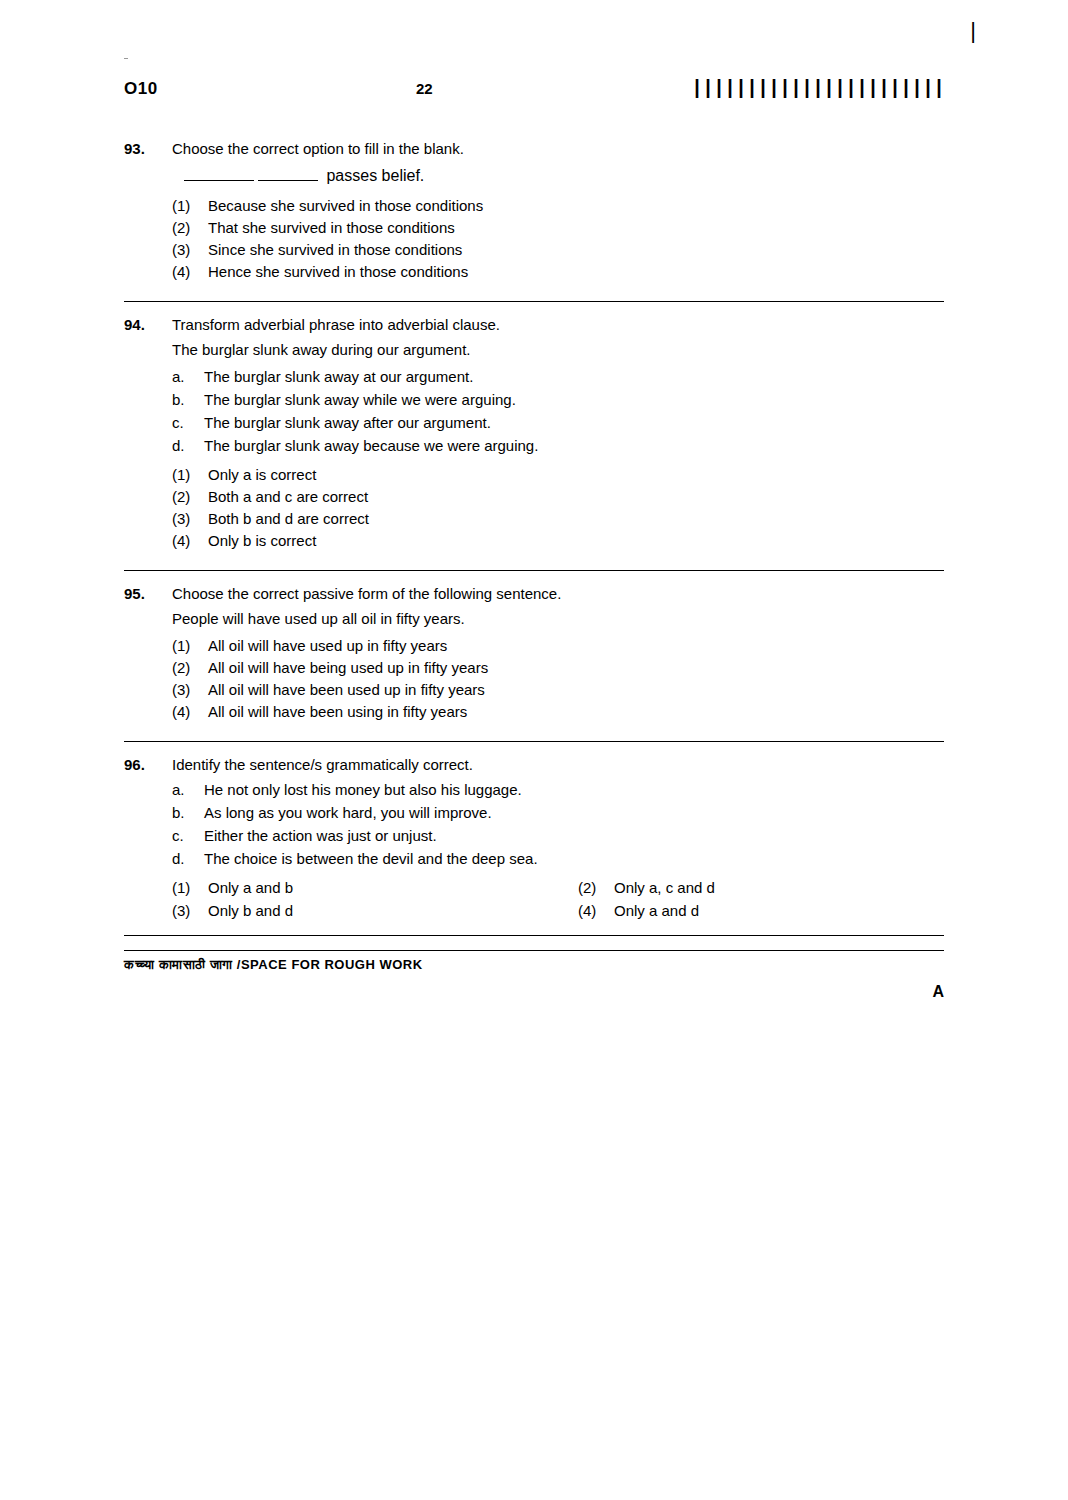|
O10
22
|||||||||||||||||||||||
93. Choose the correct option to fill in the blank.
passes belief.
(1) Because she survived in those conditions
(2) That she survived in those conditions
(3) Since she survived in those conditions
(4) Hence she survived in those conditions
94. Transform adverbial phrase into adverbial clause.
The burglar slunk away during our argument.
a. The burglar slunk away at our argument.
b. The burglar slunk away while we were arguing.
c. The burglar slunk away after our argument.
d. The burglar slunk away because we were arguing.
(1) Only a is correct
(2) Both a and c are correct
(3) Both b and d are correct
(4) Only b is correct
95. Choose the correct passive form of the following sentence.
People will have used up all oil in fifty years.
(1) All oil will have used up in fifty years
(2) All oil will have being used up in fifty years
(3) All oil will have been used up in fifty years
(4) All oil will have been using in fifty years
96. Identify the sentence/s grammatically correct.
a. He not only lost his money but also his luggage.
b. As long as you work hard, you will improve.
c. Either the action was just or unjust.
d. The choice is between the devil and the deep sea.
(1) Only a and b
(2) Only a, c and d
(3) Only b and d
(4) Only a and d
कच्च्या कामासाठी जागा /SPACE FOR ROUGH WORK
A